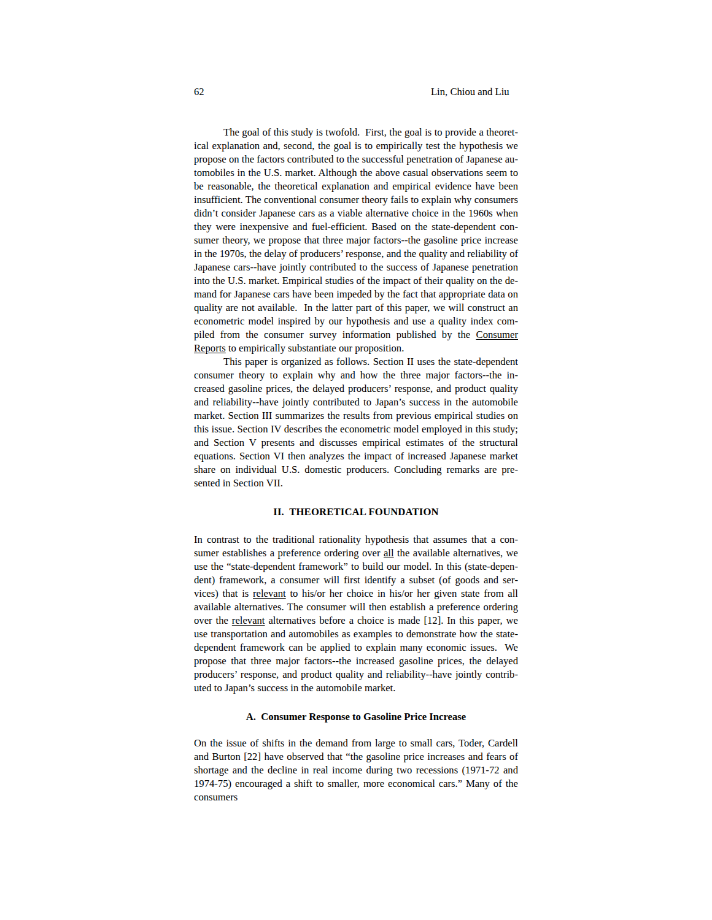62 Lin, Chiou and Liu
The goal of this study is twofold. First, the goal is to provide a theoretical explanation and, second, the goal is to empirically test the hypothesis we propose on the factors contributed to the successful penetration of Japanese automobiles in the U.S. market. Although the above casual observations seem to be reasonable, the theoretical explanation and empirical evidence have been insufficient. The conventional consumer theory fails to explain why consumers didn’t consider Japanese cars as a viable alternative choice in the 1960s when they were inexpensive and fuel-efficient. Based on the state-dependent consumer theory, we propose that three major factors--the gasoline price increase in the 1970s, the delay of producers’ response, and the quality and reliability of Japanese cars--have jointly contributed to the success of Japanese penetration into the U.S. market. Empirical studies of the impact of their quality on the demand for Japanese cars have been impeded by the fact that appropriate data on quality are not available. In the latter part of this paper, we will construct an econometric model inspired by our hypothesis and use a quality index compiled from the consumer survey information published by the Consumer Reports to empirically substantiate our proposition.
This paper is organized as follows. Section II uses the state-dependent consumer theory to explain why and how the three major factors--the increased gasoline prices, the delayed producers’ response, and product quality and reliability--have jointly contributed to Japan’s success in the automobile market. Section III summarizes the results from previous empirical studies on this issue. Section IV describes the econometric model employed in this study; and Section V presents and discusses empirical estimates of the structural equations. Section VI then analyzes the impact of increased Japanese market share on individual U.S. domestic producers. Concluding remarks are presented in Section VII.
II. THEORETICAL FOUNDATION
In contrast to the traditional rationality hypothesis that assumes that a consumer establishes a preference ordering over all the available alternatives, we use the “state-dependent framework” to build our model. In this (state-dependent) framework, a consumer will first identify a subset (of goods and services) that is relevant to his/or her choice in his/or her given state from all available alternatives. The consumer will then establish a preference ordering over the relevant alternatives before a choice is made [12]. In this paper, we use transportation and automobiles as examples to demonstrate how the state-dependent framework can be applied to explain many economic issues. We propose that three major factors--the increased gasoline prices, the delayed producers’ response, and product quality and reliability--have jointly contributed to Japan’s success in the automobile market.
A. Consumer Response to Gasoline Price Increase
On the issue of shifts in the demand from large to small cars, Toder, Cardell and Burton [22] have observed that “the gasoline price increases and fears of shortage and the decline in real income during two recessions (1971-72 and 1974-75) encouraged a shift to smaller, more economical cars.” Many of the consumers